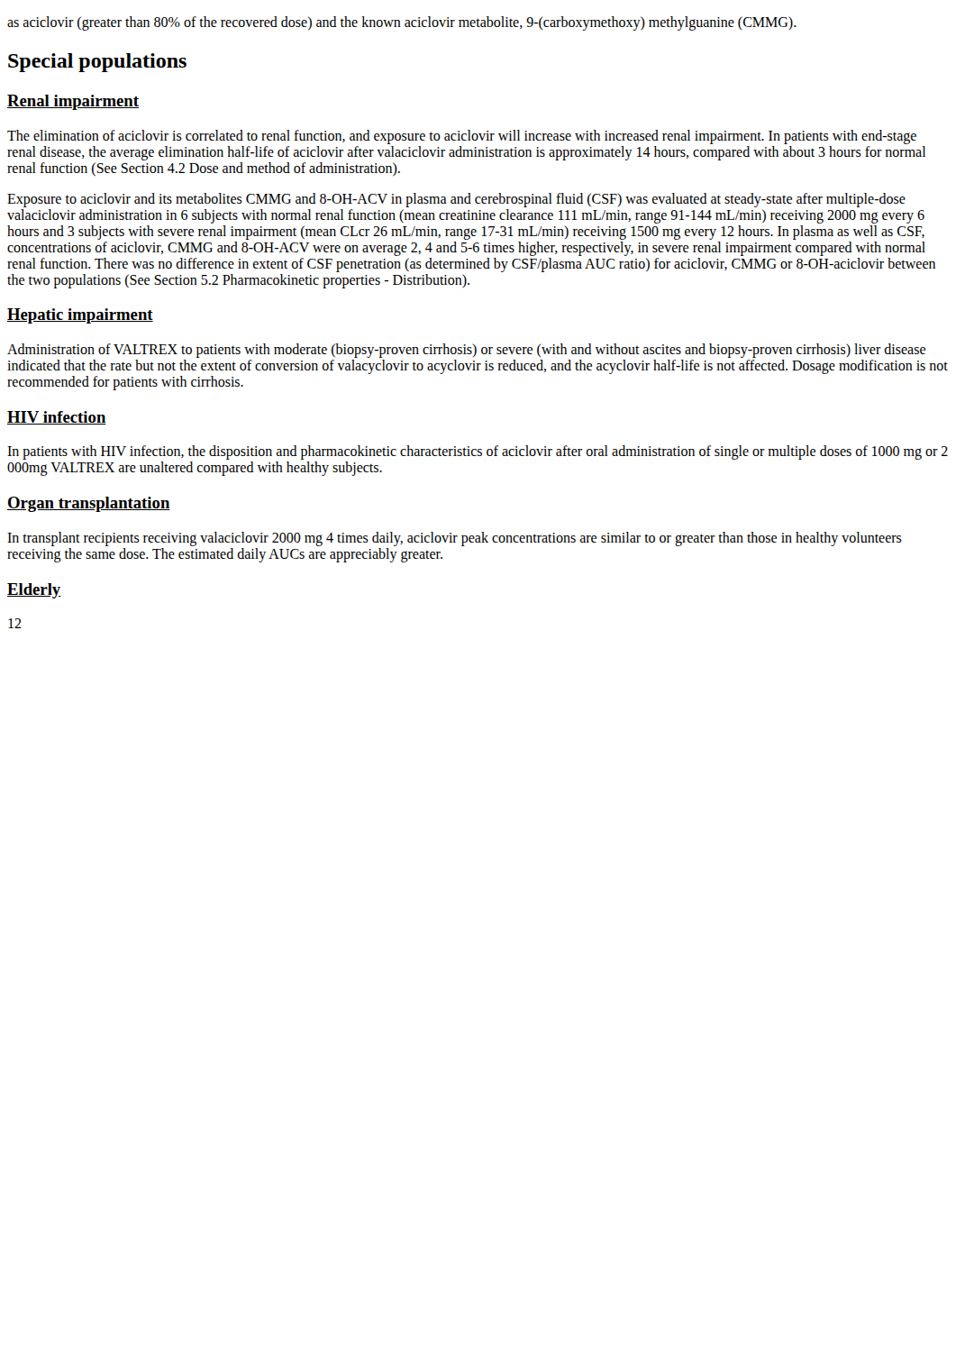as aciclovir (greater than 80% of the recovered dose) and the known aciclovir metabolite, 9-(carboxymethoxy) methylguanine (CMMG).
Special populations
Renal impairment
The elimination of aciclovir is correlated to renal function, and exposure to aciclovir will increase with increased renal impairment. In patients with end-stage renal disease, the average elimination half-life of aciclovir after valaciclovir administration is approximately 14 hours, compared with about 3 hours for normal renal function (See Section 4.2 Dose and method of administration).
Exposure to aciclovir and its metabolites CMMG and 8-OH-ACV in plasma and cerebrospinal fluid (CSF) was evaluated at steady-state after multiple-dose valaciclovir administration in 6 subjects with normal renal function (mean creatinine clearance 111 mL/min, range 91-144 mL/min) receiving 2000 mg every 6 hours and 3 subjects with severe renal impairment (mean CLcr 26 mL/min, range 17-31 mL/min) receiving 1500 mg every 12 hours. In plasma as well as CSF, concentrations of aciclovir, CMMG and 8-OH-ACV were on average 2, 4 and 5-6 times higher, respectively, in severe renal impairment compared with normal renal function. There was no difference in extent of CSF penetration (as determined by CSF/plasma AUC ratio) for aciclovir, CMMG or 8-OH-aciclovir between the two populations (See Section 5.2 Pharmacokinetic properties - Distribution).
Hepatic impairment
Administration of VALTREX to patients with moderate (biopsy-proven cirrhosis) or severe (with and without ascites and biopsy-proven cirrhosis) liver disease indicated that the rate but not the extent of conversion of valacyclovir to acyclovir is reduced, and the acyclovir half-life is not affected. Dosage modification is not recommended for patients with cirrhosis.
HIV infection
In patients with HIV infection, the disposition and pharmacokinetic characteristics of aciclovir after oral administration of single or multiple doses of 1000 mg or 2 000mg VALTREX are unaltered compared with healthy subjects.
Organ transplantation
In transplant recipients receiving valaciclovir 2000 mg 4 times daily, aciclovir peak concentrations are similar to or greater than those in healthy volunteers receiving the same dose. The estimated daily AUCs are appreciably greater.
Elderly
12